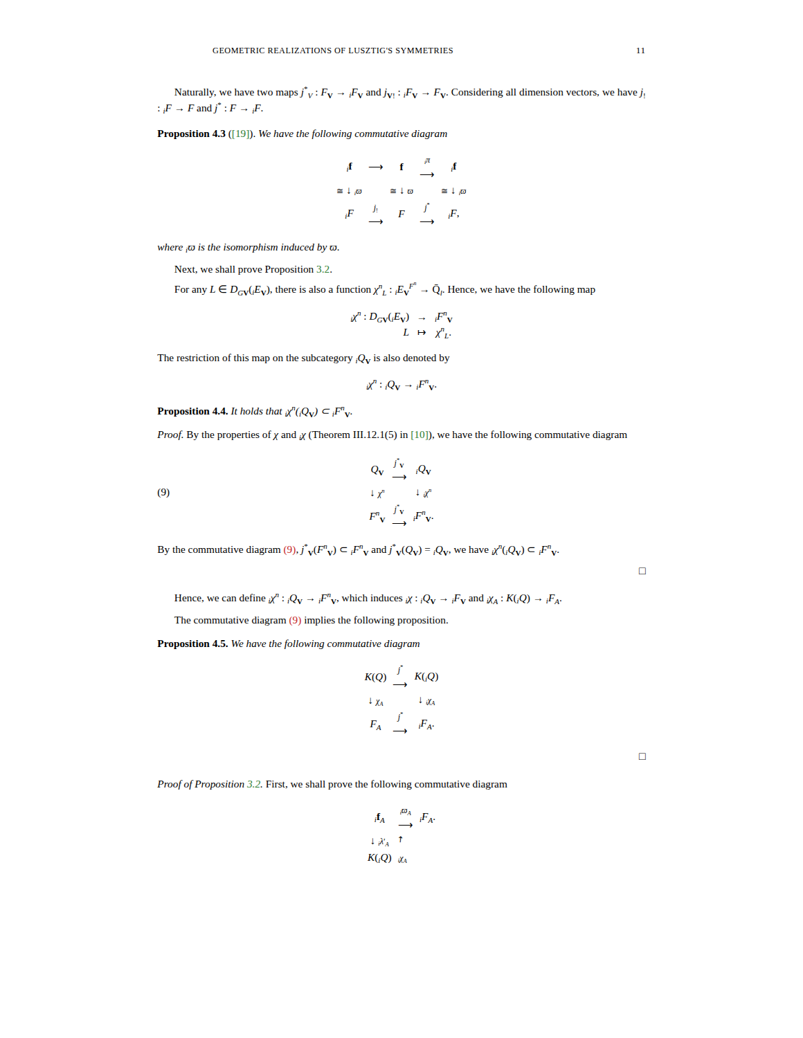GEOMETRIC REALIZATIONS OF LUSZTIG'S SYMMETRIES 11
Naturally, we have two maps j*V : FV → iFV and jV! : iFV → FV. Considering all dimension vectors, we have j! : iF → F and j* : F → iF.
Proposition 4.3 ([19]). We have the following commutative diagram
| i f | ⟶ | f | i π ⟶ | i f |
| ≅ ↓ i ϖ | | ≅ ↓ ϖ | | ≅ ↓ i ϖ |
| i F | j ! ⟶ | F | j * ⟶ | i F , |
where iϖ is the isomorphism induced by ϖ.
Next, we shall prove Proposition 3.2.
For any L ∈ DGV(iEV), there is also a function χnL : iEVFn → Q̄l. Hence, we have the following map
| i χ n : D G V ( i E V ) | → | i F n V |
| L | ↦ | χ n L . |
The restriction of this map on the subcategory iQV is also denoted by
iχn : iQV → iFnV.
Proposition 4.4. It holds that iχn(iQV) ⊂ iFnV.
Proof. By the properties of χ and iχ (Theorem III.12.1(5) in [10]), we have the following commutative diagram
(9)
| Q V | j * V ⟶ | i Q V |
| ↓ χ n | | ↓ i χ n |
| F n V | j * V ⟶ | i F n V . |
By the commutative diagram (9), j*V(FnV) ⊂ iFnV and j*V(QV) = iQV, we have iχn(iQV) ⊂ iFnV.
□
Hence, we can define iχn : iQV → iFnV, which induces iχ : iQV → iFV and iχA : K(iQ) → iFA.
The commutative diagram (9) implies the following proposition.
Proposition 4.5. We have the following commutative diagram
| K ( Q ) | j * ⟶ | K ( i Q ) |
| ↓ χ A | | ↓ i χ A |
| F A | j * ⟶ | i F A . |
□
Proof of Proposition 3.2. First, we shall prove the following commutative diagram
| i f A | i ϖ A ⟶ | i F A . |
| ↓ i λ ′ A | ↗ | |
| K ( i Q ) | i χ A | |